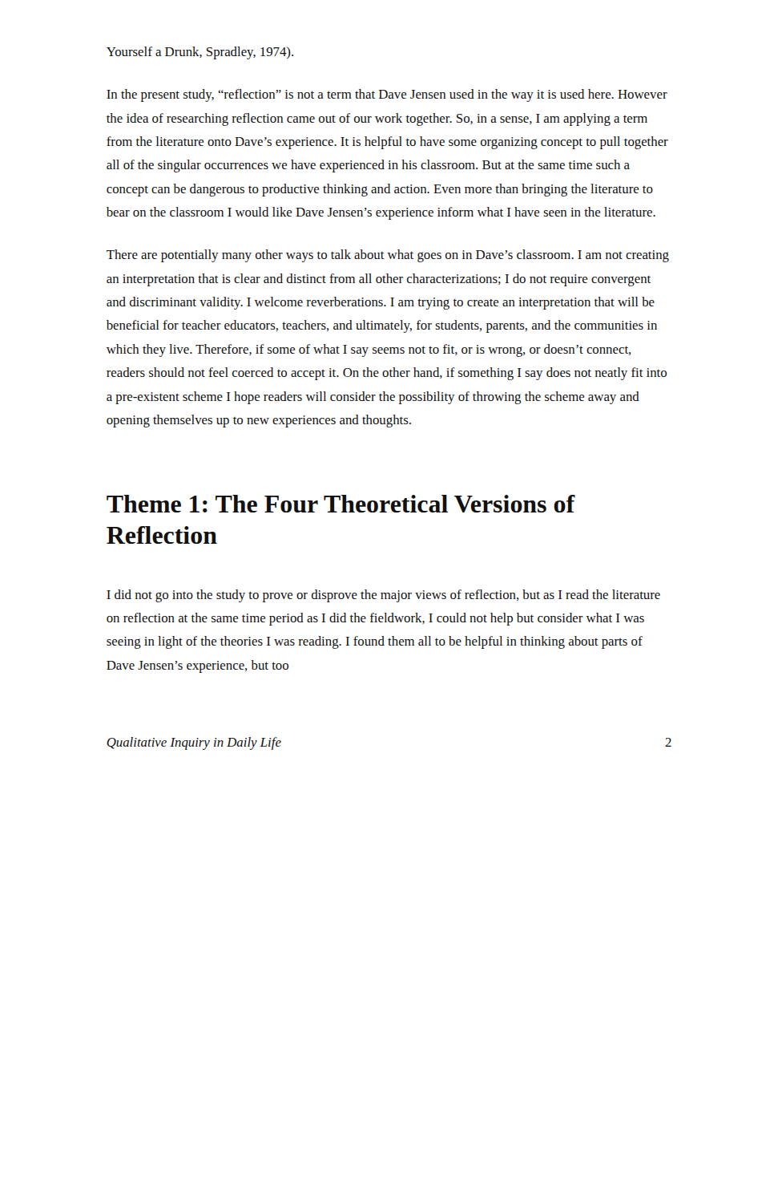Yourself a Drunk, Spradley, 1974).
In the present study, “reflection” is not a term that Dave Jensen used in the way it is used here. However the idea of researching reflection came out of our work together. So, in a sense, I am applying a term from the literature onto Dave’s experience. It is helpful to have some organizing concept to pull together all of the singular occurrences we have experienced in his classroom. But at the same time such a concept can be dangerous to productive thinking and action. Even more than bringing the literature to bear on the classroom I would like Dave Jensen’s experience inform what I have seen in the literature.
There are potentially many other ways to talk about what goes on in Dave’s classroom. I am not creating an interpretation that is clear and distinct from all other characterizations; I do not require convergent and discriminant validity. I welcome reverberations. I am trying to create an interpretation that will be beneficial for teacher educators, teachers, and ultimately, for students, parents, and the communities in which they live. Therefore, if some of what I say seems not to fit, or is wrong, or doesn’t connect, readers should not feel coerced to accept it. On the other hand, if something I say does not neatly fit into a pre-existent scheme I hope readers will consider the possibility of throwing the scheme away and opening themselves up to new experiences and thoughts.
Theme 1: The Four Theoretical Versions of Reflection
I did not go into the study to prove or disprove the major views of reflection, but as I read the literature on reflection at the same time period as I did the fieldwork, I could not help but consider what I was seeing in light of the theories I was reading. I found them all to be helpful in thinking about parts of Dave Jensen’s experience, but too
Qualitative Inquiry in Daily Life 2